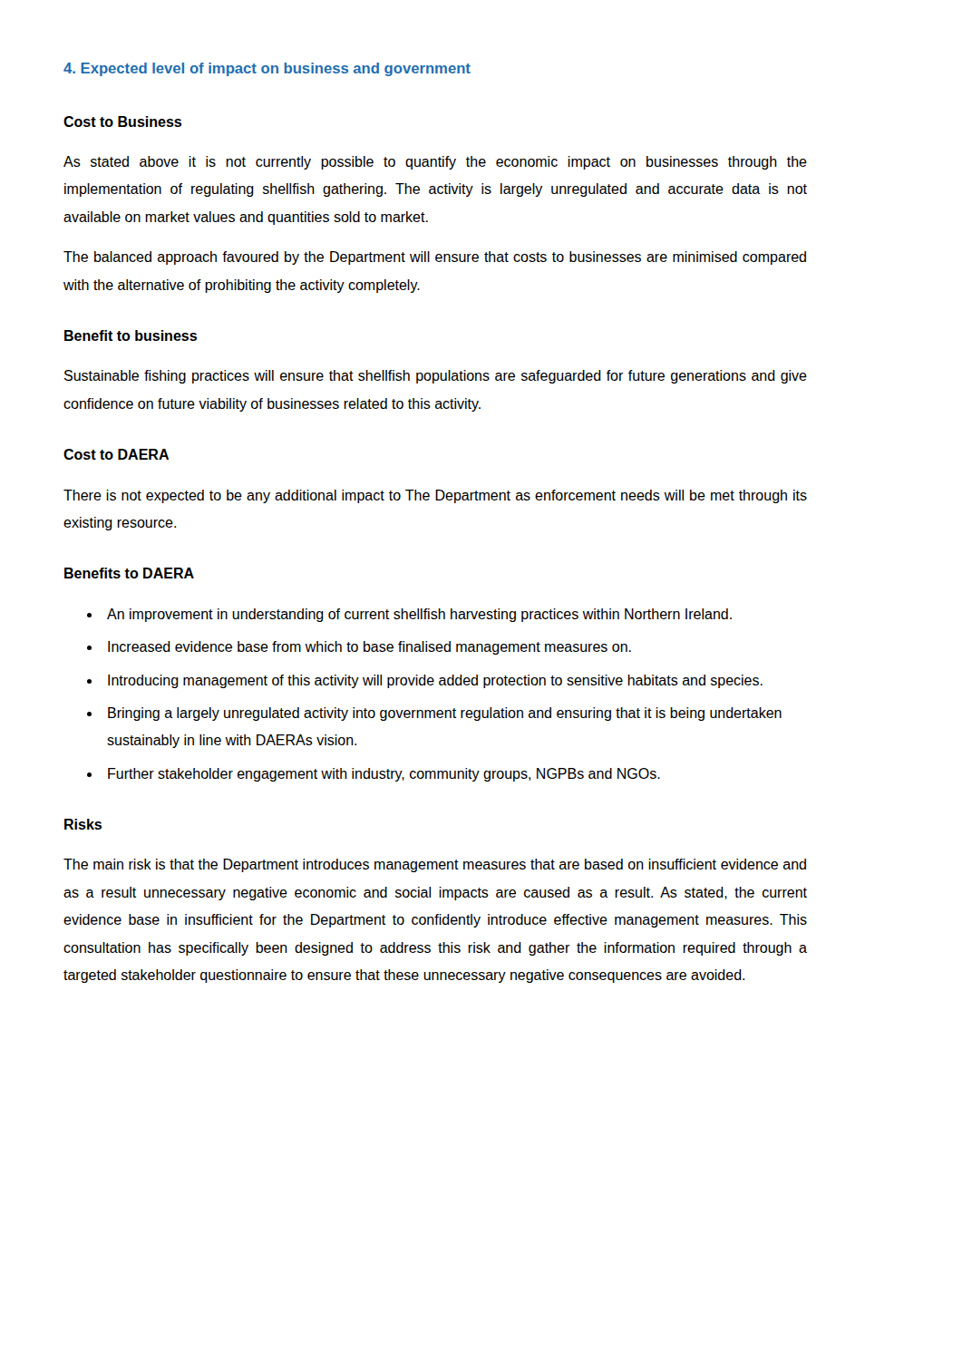4. Expected level of impact on business and government
Cost to Business
As stated above it is not currently possible to quantify the economic impact on businesses through the implementation of regulating shellfish gathering. The activity is largely unregulated and accurate data is not available on market values and quantities sold to market.
The balanced approach favoured by the Department will ensure that costs to businesses are minimised compared with the alternative of prohibiting the activity completely.
Benefit to business
Sustainable fishing practices will ensure that shellfish populations are safeguarded for future generations and give confidence on future viability of businesses related to this activity.
Cost to DAERA
There is not expected to be any additional impact to The Department as enforcement needs will be met through its existing resource.
Benefits to DAERA
An improvement in understanding of current shellfish harvesting practices within Northern Ireland.
Increased evidence base from which to base finalised management measures on.
Introducing management of this activity will provide added protection to sensitive habitats and species.
Bringing a largely unregulated activity into government regulation and ensuring that it is being undertaken sustainably in line with DAERAs vision.
Further stakeholder engagement with industry, community groups, NGPBs and NGOs.
Risks
The main risk is that the Department introduces management measures that are based on insufficient evidence and as a result unnecessary negative economic and social impacts are caused as a result. As stated, the current evidence base in insufficient for the Department to confidently introduce effective management measures. This consultation has specifically been designed to address this risk and gather the information required through a targeted stakeholder questionnaire to ensure that these unnecessary negative consequences are avoided.